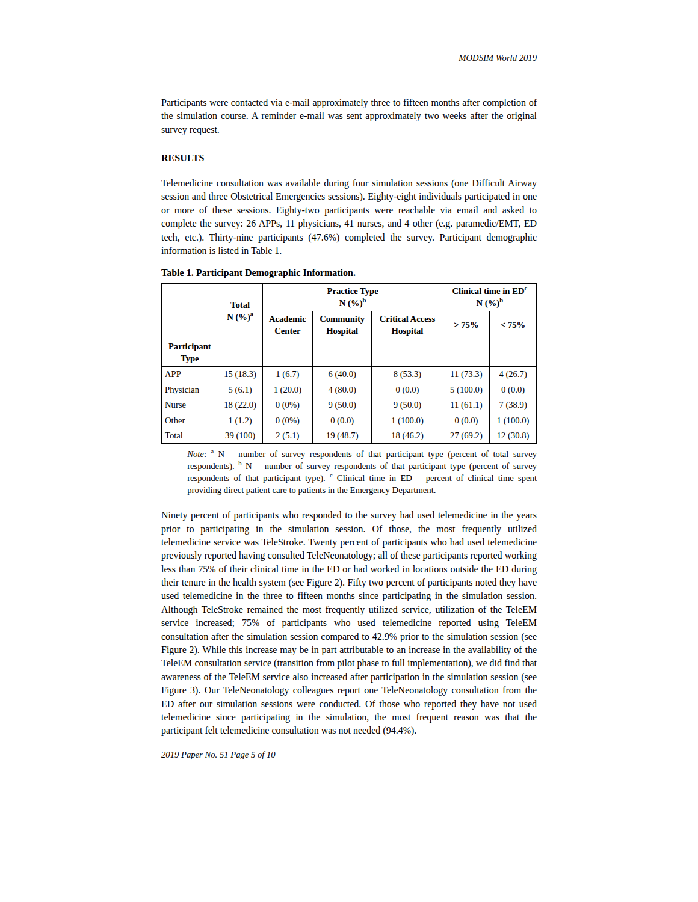MODSIM World 2019
Participants were contacted via e-mail approximately three to fifteen months after completion of the simulation course. A reminder e-mail was sent approximately two weeks after the original survey request.
RESULTS
Telemedicine consultation was available during four simulation sessions (one Difficult Airway session and three Obstetrical Emergencies sessions). Eighty-eight individuals participated in one or more of these sessions. Eighty-two participants were reachable via email and asked to complete the survey: 26 APPs, 11 physicians, 41 nurses, and 4 other (e.g. paramedic/EMT, ED tech, etc.). Thirty-nine participants (47.6%) completed the survey. Participant demographic information is listed in Table 1.
Table 1. Participant Demographic Information.
| | Total N (%) a | Practice Type N (%) b | Clinical time in ED c N (%) b |
| --- | --- | --- | --- |
| Academic Center | Community Hospital | Critical Access Hospital | > 75% | < 75% |
| Participant Type | | | | | | |
| APP | 15 (18.3) | 1 (6.7) | 6 (40.0) | 8 (53.3) | 11 (73.3) | 4 (26.7) |
| Physician | 5 (6.1) | 1 (20.0) | 4 (80.0) | 0 (0.0) | 5 (100.0) | 0 (0.0) |
| Nurse | 18 (22.0) | 0 (0%) | 9 (50.0) | 9 (50.0) | 11 (61.1) | 7 (38.9) |
| Other | 1 (1.2) | 0 (0%) | 0 (0.0) | 1 (100.0) | 0 (0.0) | 1 (100.0) |
| Total | 39 (100) | 2 (5.1) | 19 (48.7) | 18 (46.2) | 27 (69.2) | 12 (30.8) |
Note: a N = number of survey respondents of that participant type (percent of total survey respondents). b N = number of survey respondents of that participant type (percent of survey respondents of that participant type). c Clinical time in ED = percent of clinical time spent providing direct patient care to patients in the Emergency Department.
Ninety percent of participants who responded to the survey had used telemedicine in the years prior to participating in the simulation session. Of those, the most frequently utilized telemedicine service was TeleStroke. Twenty percent of participants who had used telemedicine previously reported having consulted TeleNeonatology; all of these participants reported working less than 75% of their clinical time in the ED or had worked in locations outside the ED during their tenure in the health system (see Figure 2). Fifty two percent of participants noted they have used telemedicine in the three to fifteen months since participating in the simulation session. Although TeleStroke remained the most frequently utilized service, utilization of the TeleEM service increased; 75% of participants who used telemedicine reported using TeleEM consultation after the simulation session compared to 42.9% prior to the simulation session (see Figure 2). While this increase may be in part attributable to an increase in the availability of the TeleEM consultation service (transition from pilot phase to full implementation), we did find that awareness of the TeleEM service also increased after participation in the simulation session (see Figure 3). Our TeleNeonatology colleagues report one TeleNeonatology consultation from the ED after our simulation sessions were conducted. Of those who reported they have not used telemedicine since participating in the simulation, the most frequent reason was that the participant felt telemedicine consultation was not needed (94.4%).
2019 Paper No. 51 Page 5 of 10